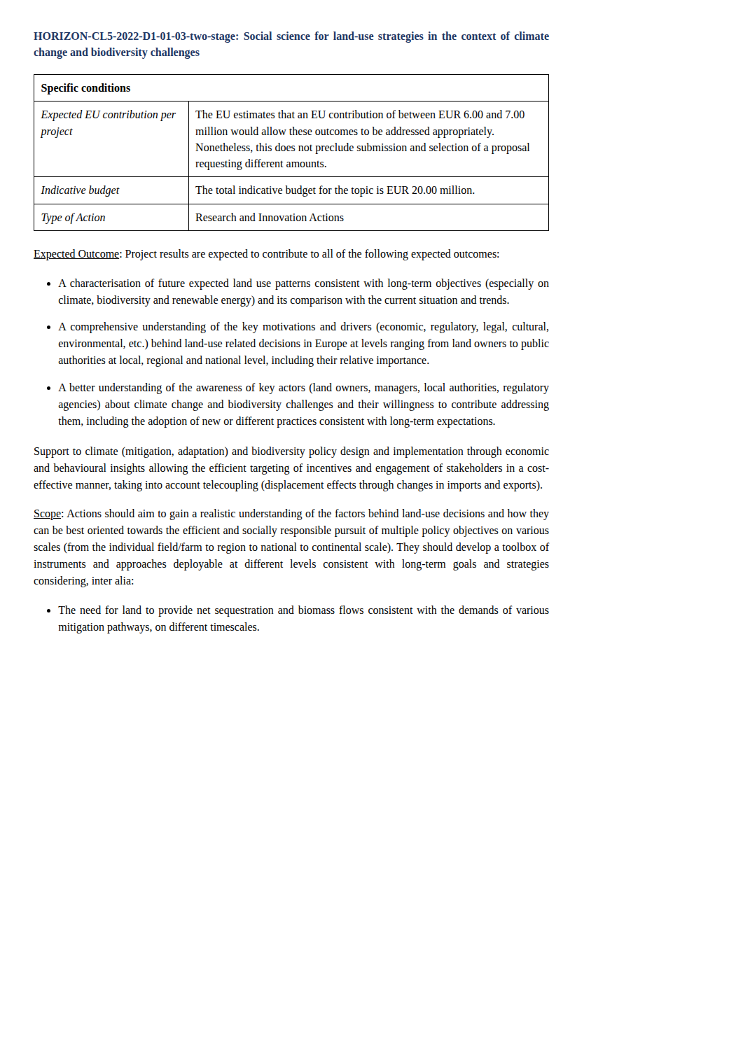HORIZON-CL5-2022-D1-01-03-two-stage: Social science for land-use strategies in the context of climate change and biodiversity challenges
| Specific conditions |
| --- |
| Expected EU contribution per project | The EU estimates that an EU contribution of between EUR 6.00 and 7.00 million would allow these outcomes to be addressed appropriately. Nonetheless, this does not preclude submission and selection of a proposal requesting different amounts. |
| Indicative budget | The total indicative budget for the topic is EUR 20.00 million. |
| Type of Action | Research and Innovation Actions |
Expected Outcome: Project results are expected to contribute to all of the following expected outcomes:
A characterisation of future expected land use patterns consistent with long-term objectives (especially on climate, biodiversity and renewable energy) and its comparison with the current situation and trends.
A comprehensive understanding of the key motivations and drivers (economic, regulatory, legal, cultural, environmental, etc.) behind land-use related decisions in Europe at levels ranging from land owners to public authorities at local, regional and national level, including their relative importance.
A better understanding of the awareness of key actors (land owners, managers, local authorities, regulatory agencies) about climate change and biodiversity challenges and their willingness to contribute addressing them, including the adoption of new or different practices consistent with long-term expectations.
Support to climate (mitigation, adaptation) and biodiversity policy design and implementation through economic and behavioural insights allowing the efficient targeting of incentives and engagement of stakeholders in a cost-effective manner, taking into account telecoupling (displacement effects through changes in imports and exports).
Scope: Actions should aim to gain a realistic understanding of the factors behind land-use decisions and how they can be best oriented towards the efficient and socially responsible pursuit of multiple policy objectives on various scales (from the individual field/farm to region to national to continental scale). They should develop a toolbox of instruments and approaches deployable at different levels consistent with long-term goals and strategies considering, inter alia:
The need for land to provide net sequestration and biomass flows consistent with the demands of various mitigation pathways, on different timescales.